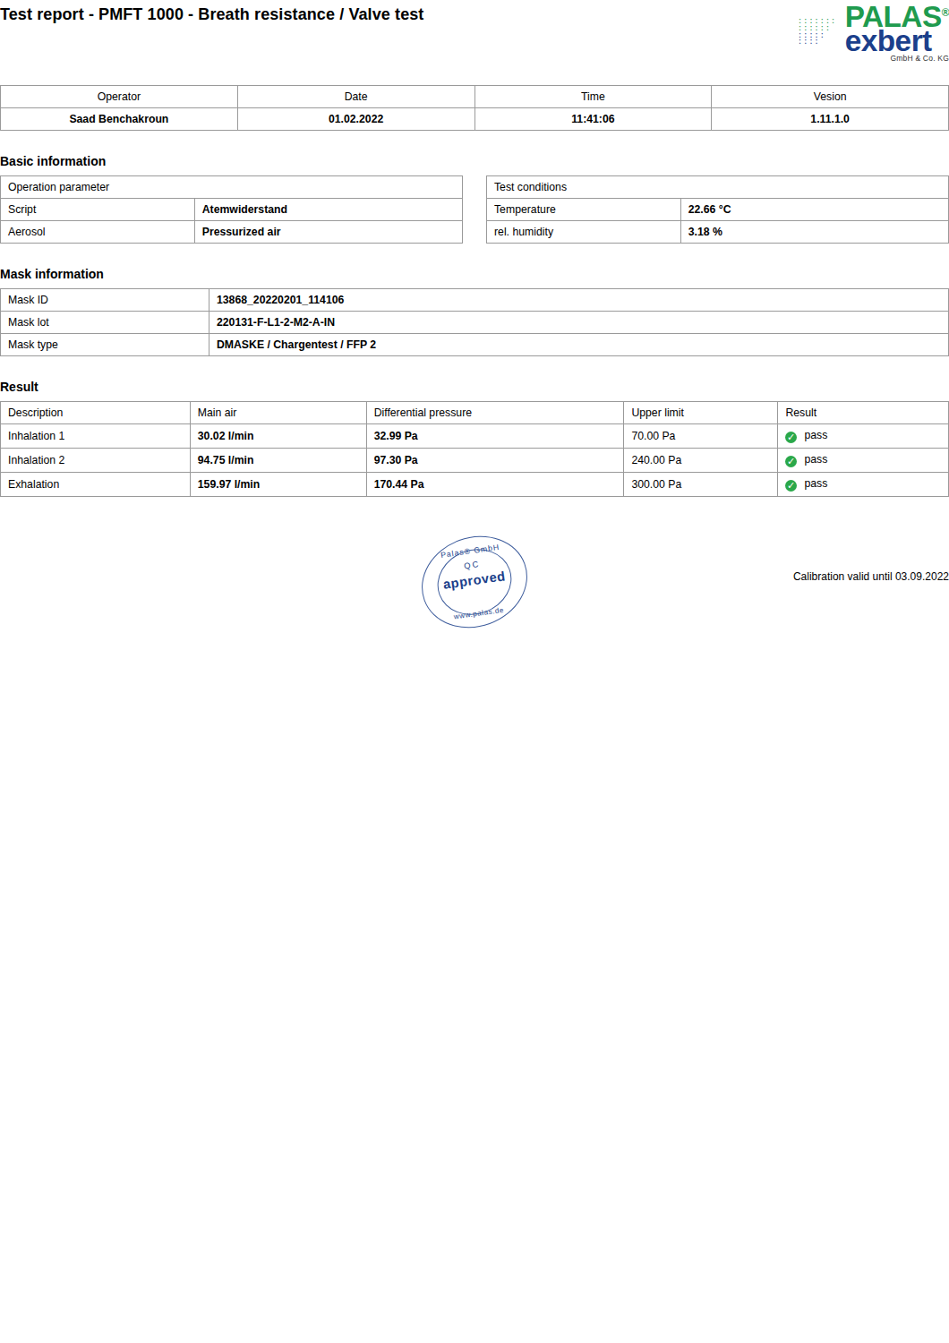Test report - PMFT 1000 - Breath resistance / Valve test
::::::: :::::: ::::: ::::
PALAS®
exbert
GmbH & Co. KG
| Operator | Date | Time | Vesion |
| --- | --- | --- | --- |
| Saad Benchakroun | 01.02.2022 | 11:41:06 | 1.11.1.0 |
Basic information
| Operation parameter |
| --- |
| Script | Atemwiderstand |
| Aerosol | Pressurized air |
| Test conditions |
| --- |
| Temperature | 22.66 °C |
| rel. humidity | 3.18 % |
Mask information
| Mask ID | 13868_20220201_114106 |
| Mask lot | 220131-F-L1-2-M2-A-IN |
| Mask type | DMASKE / Chargentest / FFP 2 |
Result
| Description | Main air | Differential pressure | Upper limit | Result |
| --- | --- | --- | --- | --- |
| Inhalation 1 | 30.02 l/min | 32.99 Pa | 70.00 Pa | ✓ pass |
| Inhalation 2 | 94.75 l/min | 97.30 Pa | 240.00 Pa | ✓ pass |
| Exhalation | 159.97 l/min | 170.44 Pa | 300.00 Pa | ✓ pass |
Palas® GmbH
QC
approved
www.palas.de
Calibration valid until 03.09.2022